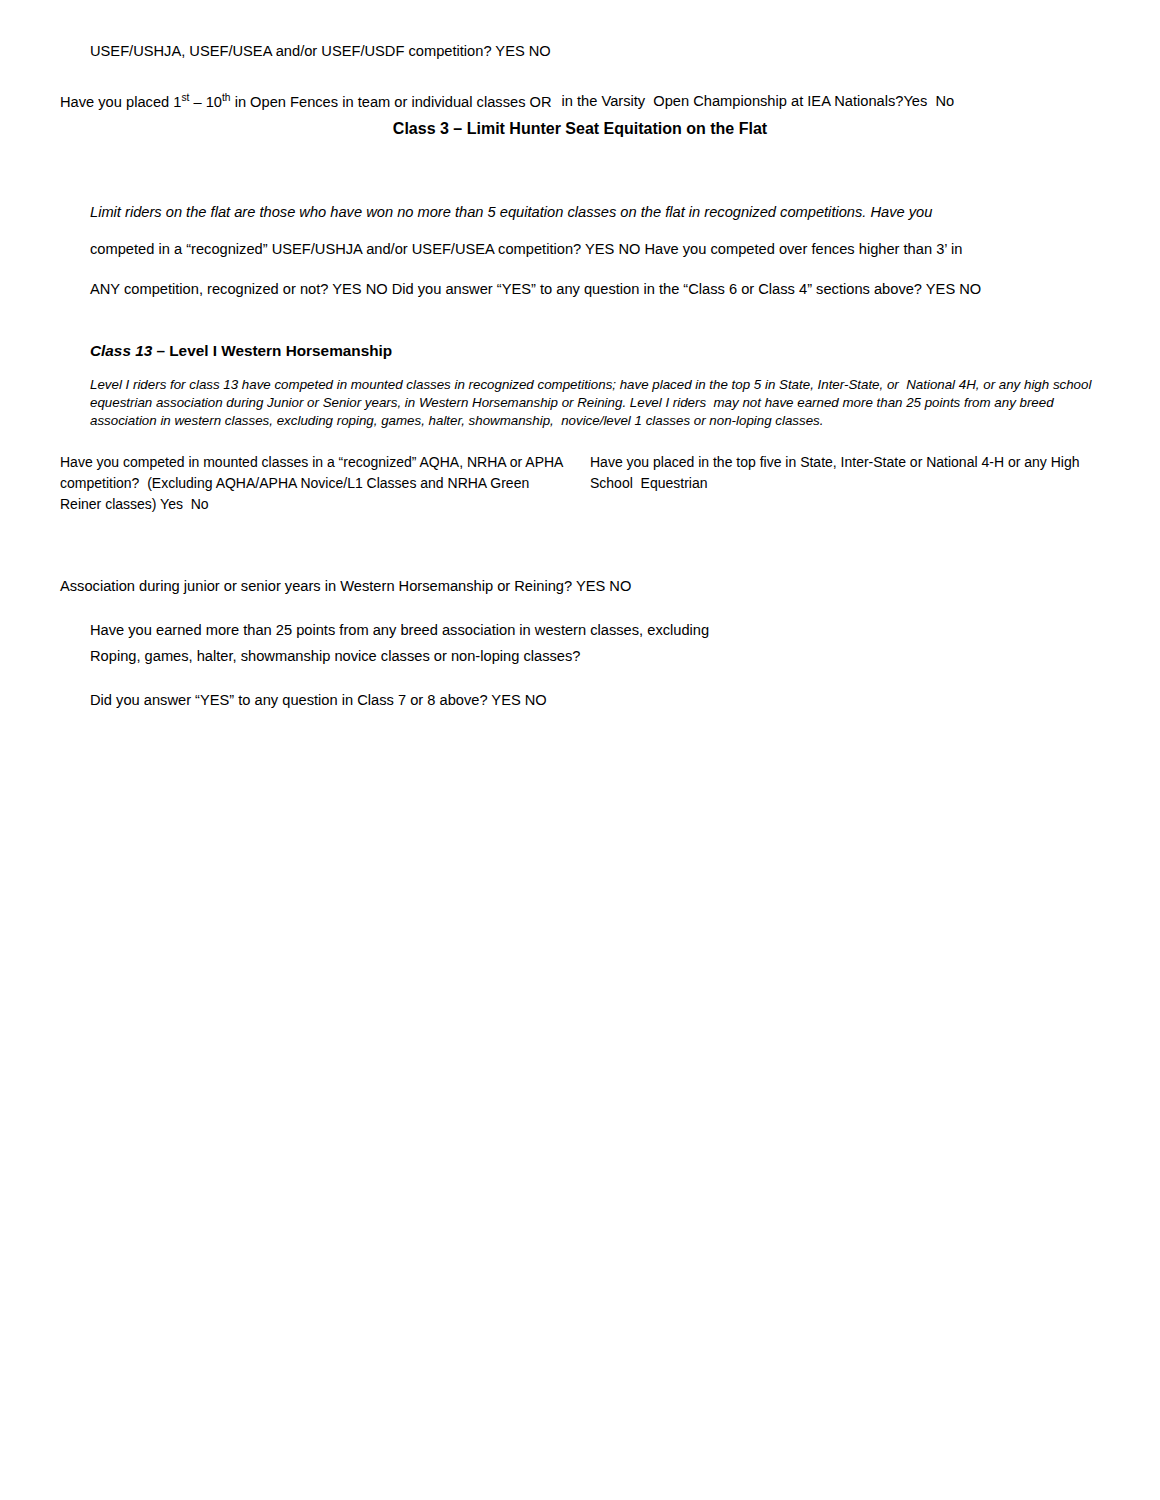USEF/USHJA, USEF/USEA and/or USEF/USDF competition? YES NO
Have you placed 1st – 10th in Open Fences in team or individual classes OR
in the Varsity Open Championship at IEA Nationals?Yes No
Class 3 – Limit Hunter Seat Equitation on the Flat
Limit riders on the flat are those who have won no more than 5 equitation classes on the flat in recognized competitions. Have you
competed in a “recognized” USEF/USHJA and/or USEF/USEA competition? YES NO Have you competed over fences higher than 3’ in
ANY competition, recognized or not? YES NO Did you answer “YES” to any question in the “Class 6 or Class 4” sections above? YES NO
Class 13 – Level I Western Horsemanship
Level I riders for class 13 have competed in mounted classes in recognized competitions; have placed in the top 5 in State, Inter-State, or National 4H, or any high school equestrian association during Junior or Senior years, in Western Horsemanship or Reining. Level I riders may not have earned more than 25 points from any breed association in western classes, excluding roping, games, halter, showmanship, novice/level 1 classes or non-loping classes.
Have you competed in mounted classes in a “recognized” AQHA, NRHA or APHA competition? (Excluding AQHA/APHA Novice/L1 Classes and NRHA Green Reiner classes) Yes No
Have you placed in the top five in State, Inter-State or National 4-H or any High School Equestrian
Association during junior or senior years in Western Horsemanship or Reining? YES NO
Have you earned more than 25 points from any breed association in western classes, excluding
Roping, games, halter, showmanship novice classes or non-loping classes?
Did you answer “YES” to any question in Class 7 or 8 above? YES NO